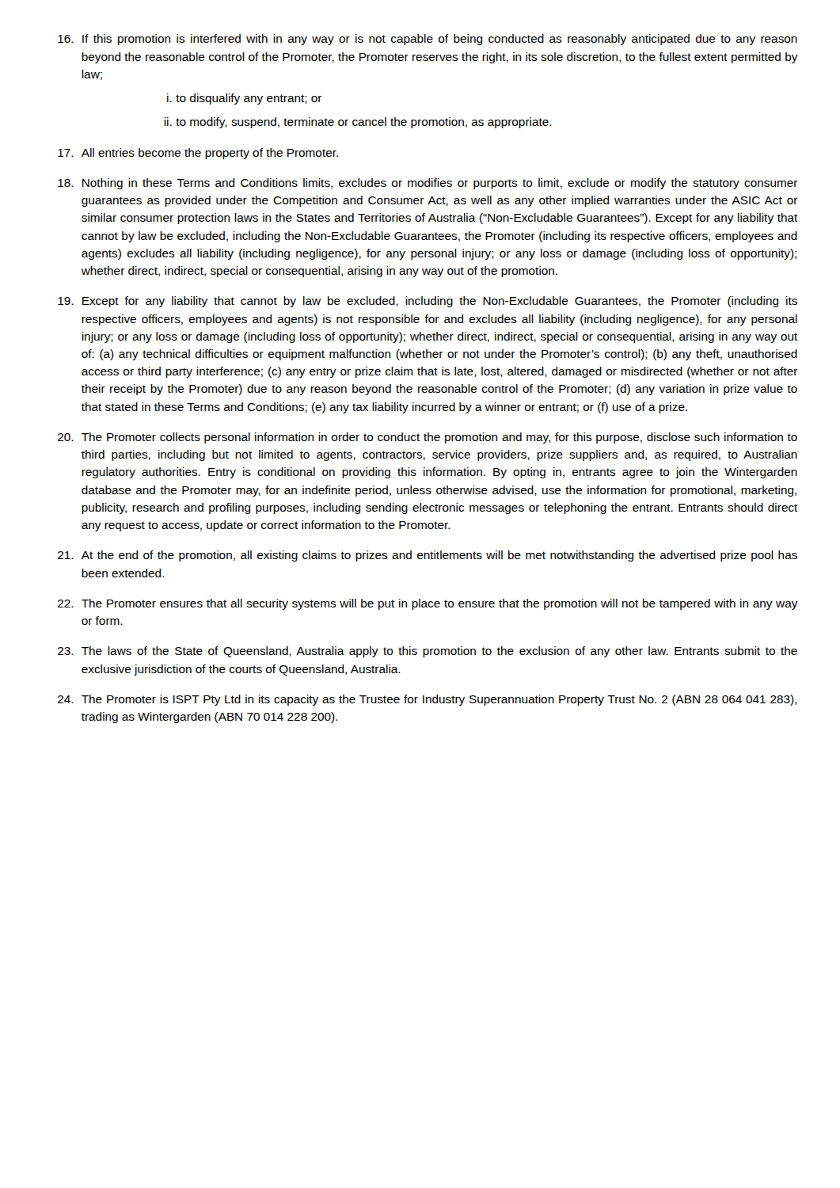16. If this promotion is interfered with in any way or is not capable of being conducted as reasonably anticipated due to any reason beyond the reasonable control of the Promoter, the Promoter reserves the right, in its sole discretion, to the fullest extent permitted by law;
i. to disqualify any entrant; or
ii. to modify, suspend, terminate or cancel the promotion, as appropriate.
17. All entries become the property of the Promoter.
18. Nothing in these Terms and Conditions limits, excludes or modifies or purports to limit, exclude or modify the statutory consumer guarantees as provided under the Competition and Consumer Act, as well as any other implied warranties under the ASIC Act or similar consumer protection laws in the States and Territories of Australia (“Non-Excludable Guarantees”). Except for any liability that cannot by law be excluded, including the Non-Excludable Guarantees, the Promoter (including its respective officers, employees and agents) excludes all liability (including negligence), for any personal injury; or any loss or damage (including loss of opportunity); whether direct, indirect, special or consequential, arising in any way out of the promotion.
19. Except for any liability that cannot by law be excluded, including the Non-Excludable Guarantees, the Promoter (including its respective officers, employees and agents) is not responsible for and excludes all liability (including negligence), for any personal injury; or any loss or damage (including loss of opportunity); whether direct, indirect, special or consequential, arising in any way out of: (a) any technical difficulties or equipment malfunction (whether or not under the Promoter’s control); (b) any theft, unauthorised access or third party interference; (c) any entry or prize claim that is late, lost, altered, damaged or misdirected (whether or not after their receipt by the Promoter) due to any reason beyond the reasonable control of the Promoter; (d) any variation in prize value to that stated in these Terms and Conditions; (e) any tax liability incurred by a winner or entrant; or (f) use of a prize.
20. The Promoter collects personal information in order to conduct the promotion and may, for this purpose, disclose such information to third parties, including but not limited to agents, contractors, service providers, prize suppliers and, as required, to Australian regulatory authorities. Entry is conditional on providing this information. By opting in, entrants agree to join the Wintergarden database and the Promoter may, for an indefinite period, unless otherwise advised, use the information for promotional, marketing, publicity, research and profiling purposes, including sending electronic messages or telephoning the entrant. Entrants should direct any request to access, update or correct information to the Promoter.
21. At the end of the promotion, all existing claims to prizes and entitlements will be met notwithstanding the advertised prize pool has been extended.
22. The Promoter ensures that all security systems will be put in place to ensure that the promotion will not be tampered with in any way or form.
23. The laws of the State of Queensland, Australia apply to this promotion to the exclusion of any other law. Entrants submit to the exclusive jurisdiction of the courts of Queensland, Australia.
24. The Promoter is ISPT Pty Ltd in its capacity as the Trustee for Industry Superannuation Property Trust No. 2 (ABN 28 064 041 283), trading as Wintergarden (ABN 70 014 228 200).